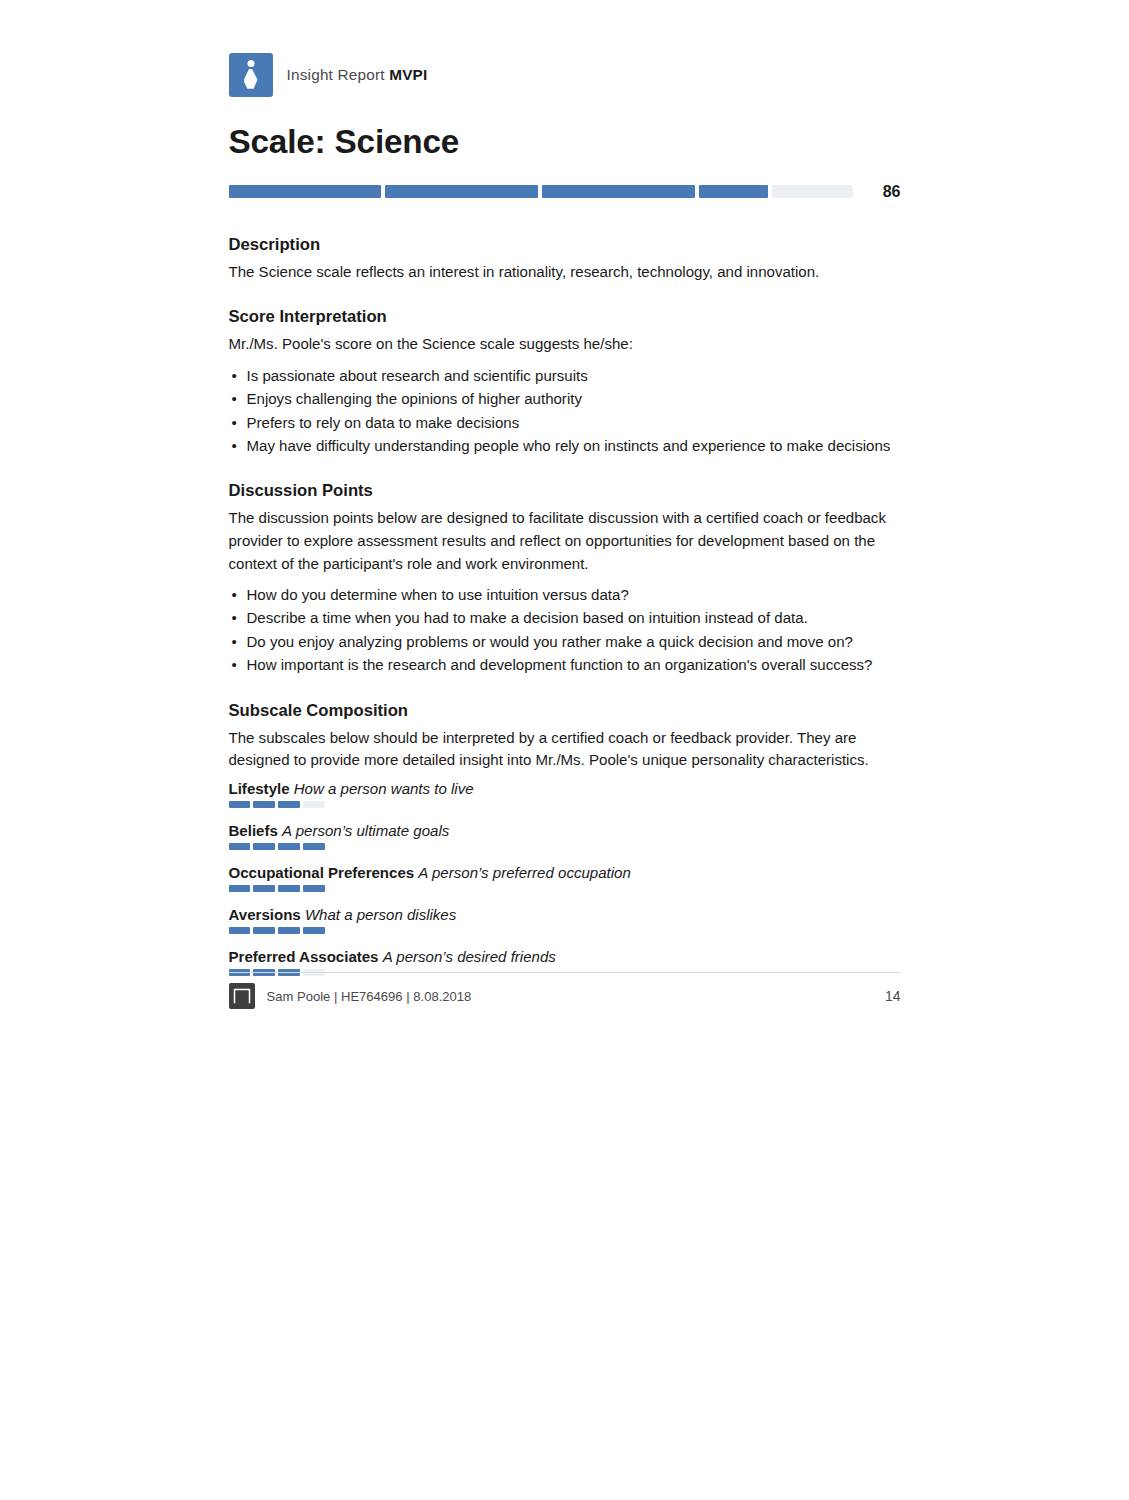Insight Report MVPI
Scale: Science
86
Description
The Science scale reflects an interest in rationality, research, technology, and innovation.
Score Interpretation
Mr./Ms. Poole's score on the Science scale suggests he/she:
Is passionate about research and scientific pursuits
Enjoys challenging the opinions of higher authority
Prefers to rely on data to make decisions
May have difficulty understanding people who rely on instincts and experience to make decisions
Discussion Points
The discussion points below are designed to facilitate discussion with a certified coach or feedback provider to explore assessment results and reflect on opportunities for development based on the context of the participant's role and work environment.
How do you determine when to use intuition versus data?
Describe a time when you had to make a decision based on intuition instead of data.
Do you enjoy analyzing problems or would you rather make a quick decision and move on?
How important is the research and development function to an organization's overall success?
Subscale Composition
The subscales below should be interpreted by a certified coach or feedback provider. They are designed to provide more detailed insight into Mr./Ms. Poole's unique personality characteristics.
Lifestyle How a person wants to live
Beliefs A person’s ultimate goals
Occupational Preferences A person’s preferred occupation
Aversions What a person dislikes
Preferred Associates A person’s desired friends
Sam Poole | HE764696 | 8.08.2018
14